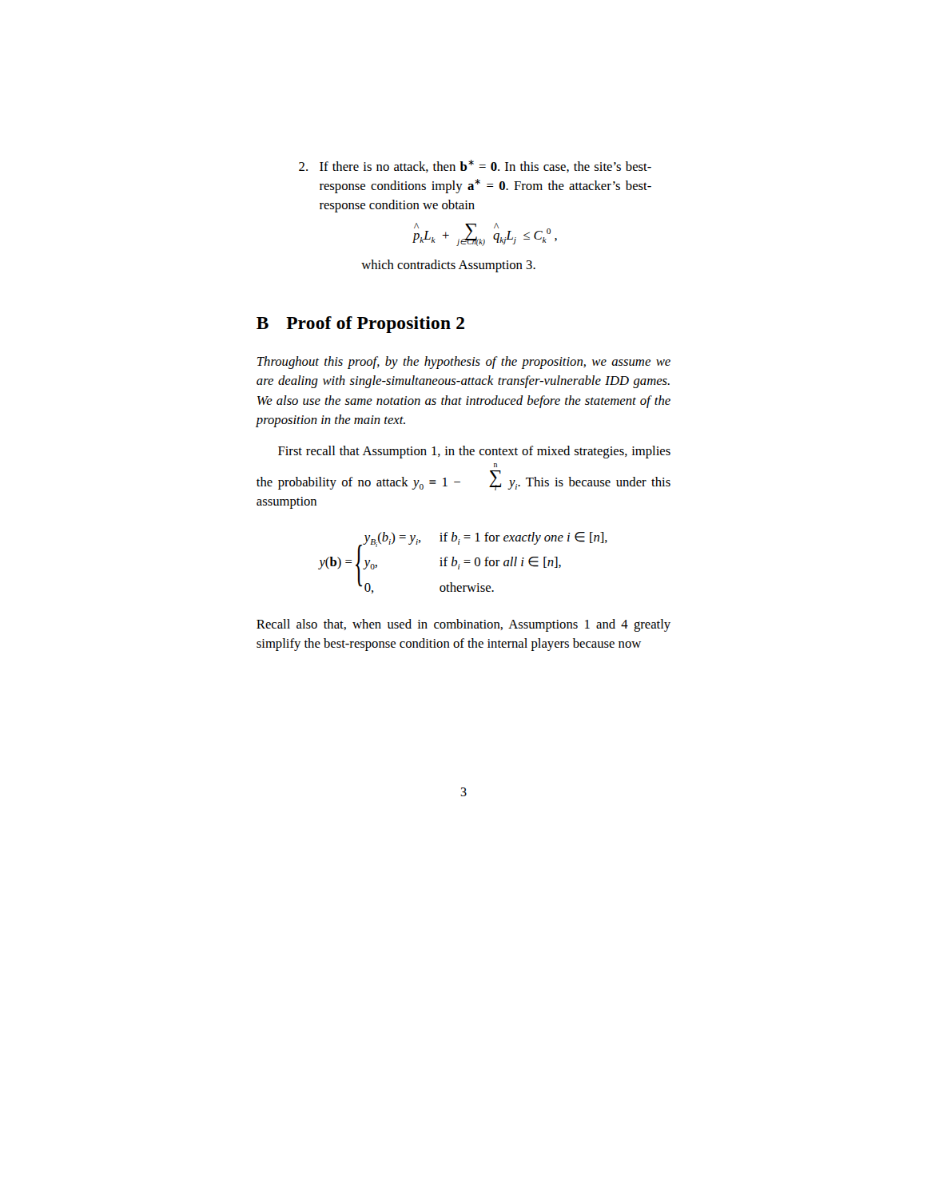2. If there is no attack, then b∗ = 0. In this case, the site’s best-response conditions imply a∗ = 0. From the attacker’s best-response condition we obtain
^pk Lk + ∑j∈Ch(k) ^qkj Lj ≤ Ck0 ,
which contradicts Assumption 3.
BProof of Proposition 2
Throughout this proof, by the hypothesis of the proposition, we assume we are dealing with single-simultaneous-attack transfer-vulnerable IDD games. We also use the same notation as that introduced before the statement of the proposition in the main text.
First recall that Assumption 1, in the context of mixed strategies, implies the probability of no attack y0 ≡ 1 − n∑i yi. This is because under this assumption
y(b) = {
| y B i ( b i ) = y i , | if b i = 1 for exactly one i ∈ [ n ], |
| y 0 , | if b i = 0 for all i ∈ [ n ], |
| 0, | otherwise. |
Recall also that, when used in combination, Assumptions 1 and 4 greatly simplify the best-response condition of the internal players because now
3